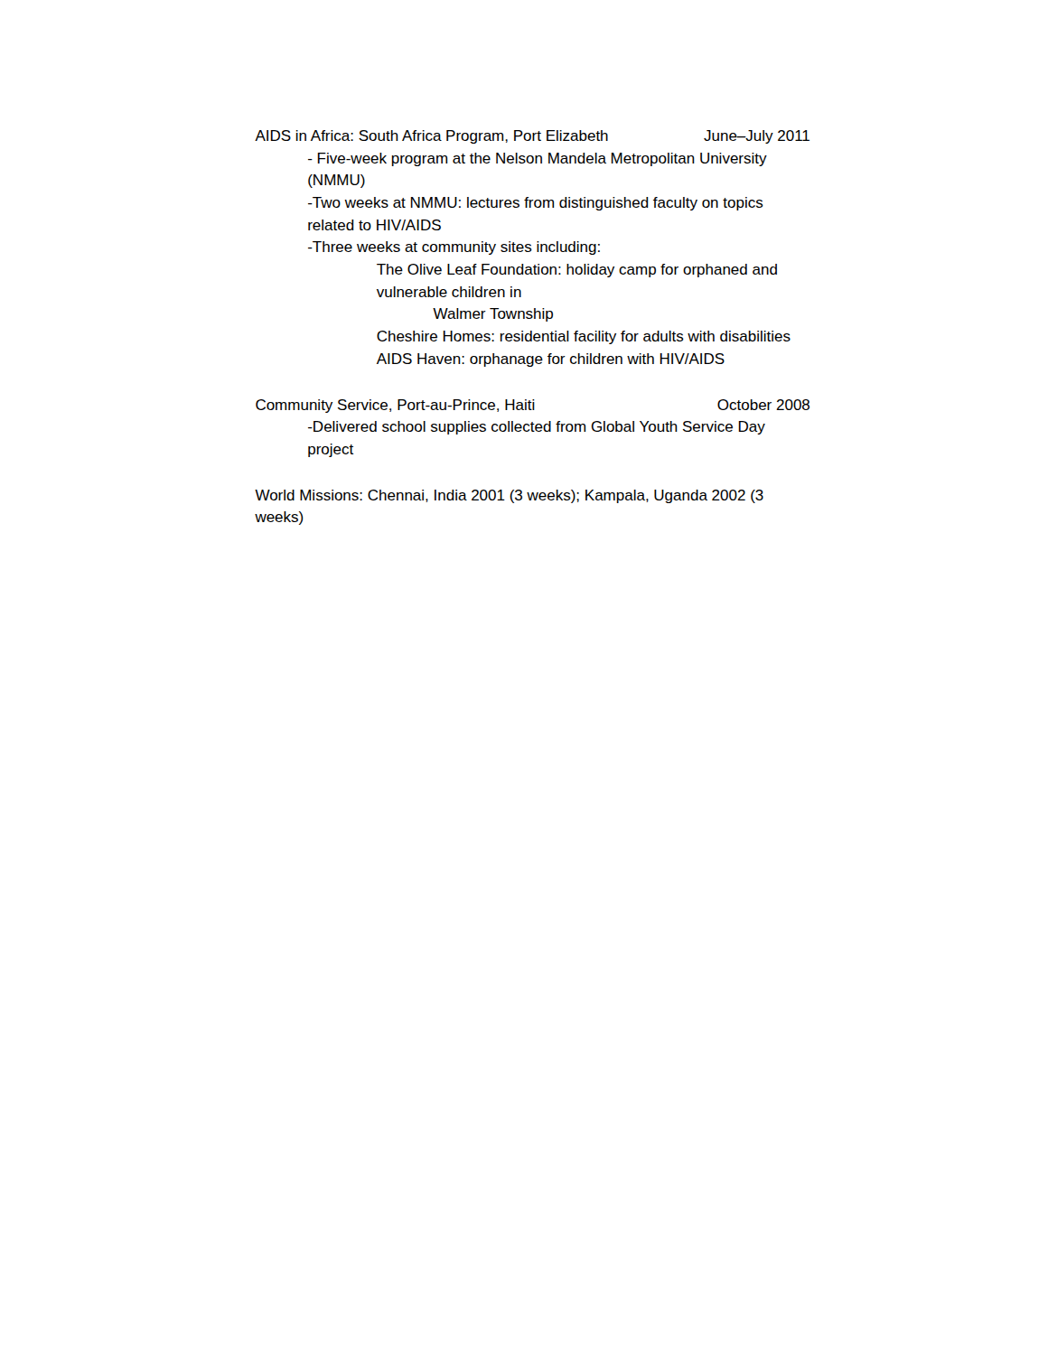AIDS in Africa: South Africa Program, Port Elizabeth June–July 2011
- Five-week program at the Nelson Mandela Metropolitan University (NMMU)
-Two weeks at NMMU: lectures from distinguished faculty on topics related to HIV/AIDS
-Three weeks at community sites including:
The Olive Leaf Foundation: holiday camp for orphaned and vulnerable children in
Walmer Township
Cheshire Homes: residential facility for adults with disabilities
AIDS Haven: orphanage for children with HIV/AIDS
Community Service, Port-au-Prince, Haiti October 2008
-Delivered school supplies collected from Global Youth Service Day project
World Missions: Chennai, India 2001 (3 weeks); Kampala, Uganda 2002 (3 weeks)